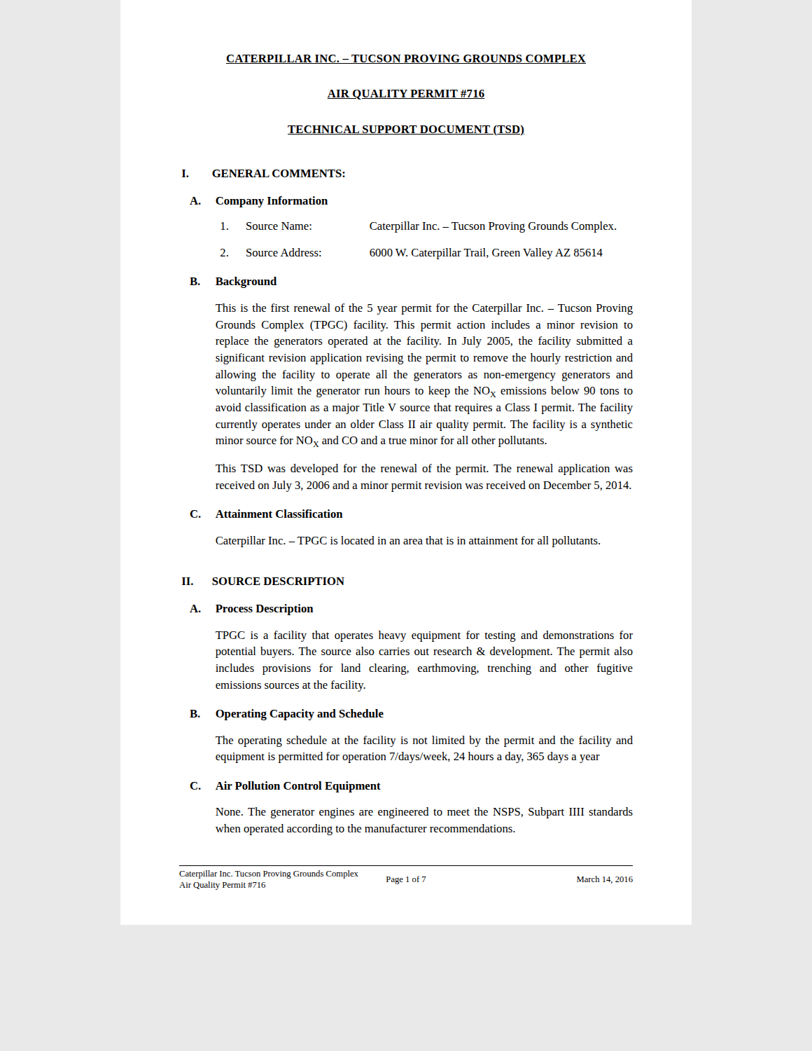CATERPILLAR INC. – TUCSON PROVING GROUNDS COMPLEX
AIR QUALITY PERMIT #716
TECHNICAL SUPPORT DOCUMENT (TSD)
I. GENERAL COMMENTS:
A. Company Information
1. Source Name: Caterpillar Inc. – Tucson Proving Grounds Complex.
2. Source Address: 6000 W. Caterpillar Trail, Green Valley AZ 85614
B. Background
This is the first renewal of the 5 year permit for the Caterpillar Inc. – Tucson Proving Grounds Complex (TPGC) facility. This permit action includes a minor revision to replace the generators operated at the facility. In July 2005, the facility submitted a significant revision application revising the permit to remove the hourly restriction and allowing the facility to operate all the generators as non-emergency generators and voluntarily limit the generator run hours to keep the NOX emissions below 90 tons to avoid classification as a major Title V source that requires a Class I permit. The facility currently operates under an older Class II air quality permit. The facility is a synthetic minor source for NOX and CO and a true minor for all other pollutants.
This TSD was developed for the renewal of the permit. The renewal application was received on July 3, 2006 and a minor permit revision was received on December 5, 2014.
C. Attainment Classification
Caterpillar Inc. – TPGC is located in an area that is in attainment for all pollutants.
II. SOURCE DESCRIPTION
A. Process Description
TPGC is a facility that operates heavy equipment for testing and demonstrations for potential buyers. The source also carries out research & development. The permit also includes provisions for land clearing, earthmoving, trenching and other fugitive emissions sources at the facility.
B. Operating Capacity and Schedule
The operating schedule at the facility is not limited by the permit and the facility and equipment is permitted for operation 7/days/week, 24 hours a day, 365 days a year
C. Air Pollution Control Equipment
None. The generator engines are engineered to meet the NSPS, Subpart IIII standards when operated according to the manufacturer recommendations.
Caterpillar Inc. Tucson Proving Grounds Complex
Air Quality Permit #716
Page 1 of 7
March 14, 2016